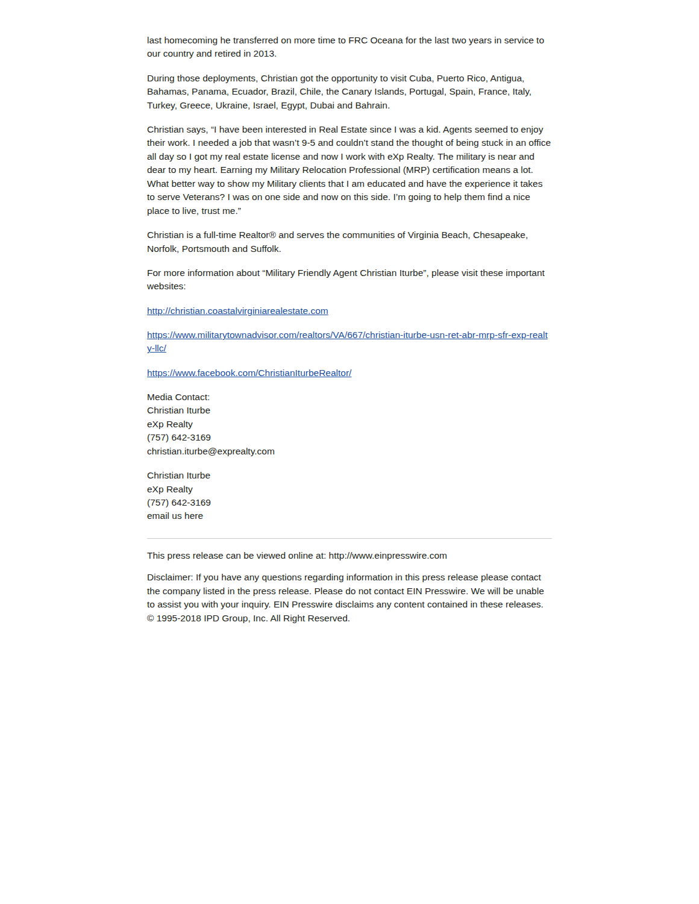last homecoming he transferred on more time to FRC Oceana for the last two years in service to our country and retired in 2013.
During those deployments, Christian got the opportunity to visit Cuba, Puerto Rico, Antigua, Bahamas, Panama, Ecuador, Brazil, Chile, the Canary Islands, Portugal, Spain, France, Italy, Turkey, Greece, Ukraine, Israel, Egypt, Dubai and Bahrain.
Christian says, “I have been interested in Real Estate since I was a kid. Agents seemed to enjoy their work. I needed a job that wasn’t 9-5 and couldn’t stand the thought of being stuck in an office all day so I got my real estate license and now I work with eXp Realty. The military is near and dear to my heart. Earning my Military Relocation Professional (MRP) certification means a lot. What better way to show my Military clients that I am educated and have the experience it takes to serve Veterans? I was on one side and now on this side. I’m going to help them find a nice place to live, trust me.”
Christian is a full-time Realtor® and serves the communities of Virginia Beach, Chesapeake, Norfolk, Portsmouth and Suffolk.
For more information about “Military Friendly Agent Christian Iturbe”, please visit these important websites:
http://christian.coastalvirginiarealestate.com
https://www.militarytownadvisor.com/realtors/VA/667/christian-iturbe-usn-ret-abr-mrp-sfr-exp-realty-llc/
https://www.facebook.com/ChristianIturbeRealtor/
Media Contact:
Christian Iturbe
eXp Realty
(757) 642-3169
christian.iturbe@exprealty.com
Christian Iturbe
eXp Realty
(757) 642-3169
email us here
This press release can be viewed online at: http://www.einpresswire.com
Disclaimer: If you have any questions regarding information in this press release please contact the company listed in the press release. Please do not contact EIN Presswire. We will be unable to assist you with your inquiry. EIN Presswire disclaims any content contained in these releases.
© 1995-2018 IPD Group, Inc. All Right Reserved.